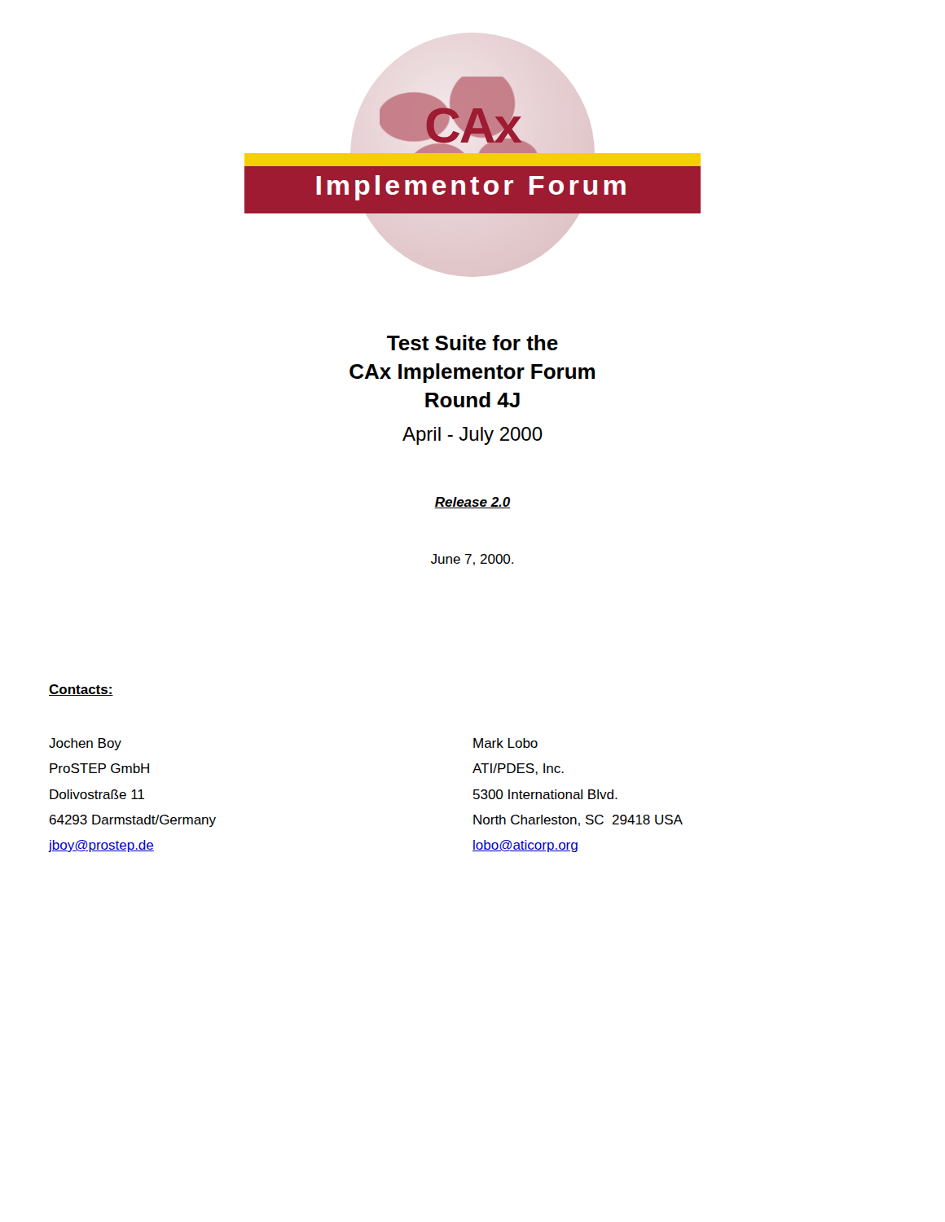CAx
Implementor Forum
Test Suite for the
CAx Implementor Forum
Round 4J
April - July 2000
Release 2.0
June 7, 2000.
Contacts:
| Jochen Boy | Mark Lobo |
| ProSTEP GmbH | ATI/PDES, Inc. |
| Dolivostraße 11 | 5300 International Blvd. |
| 64293 Darmstadt/Germany | North Charleston, SC 29418 USA |
| jboy@prostep.de | lobo@aticorp.org |